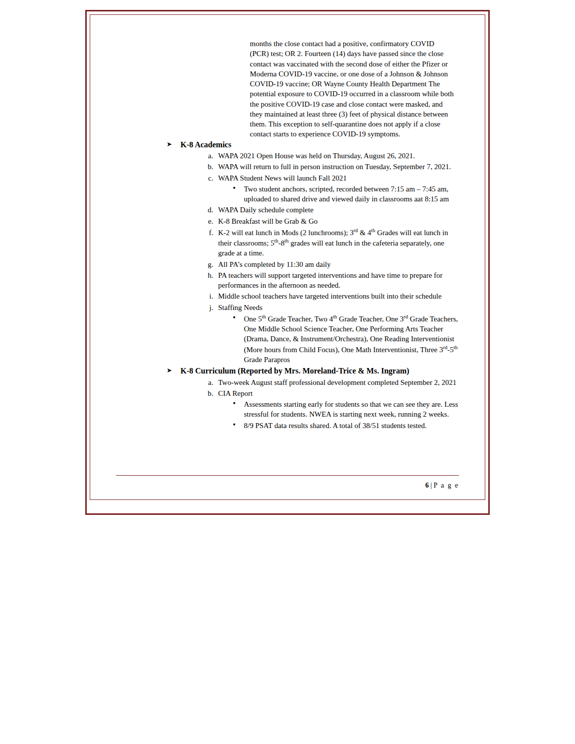months the close contact had a positive, confirmatory COVID (PCR) test; OR 2. Fourteen (14) days have passed since the close contact was vaccinated with the second dose of either the Pfizer or Moderna COVID-19 vaccine, or one dose of a Johnson & Johnson COVID-19 vaccine; OR Wayne County Health Department The potential exposure to COVID-19 occurred in a classroom while both the positive COVID-19 case and close contact were masked, and they maintained at least three (3) feet of physical distance between them. This exception to self-quarantine does not apply if a close contact starts to experience COVID-19 symptoms.
K-8 Academics
WAPA 2021 Open House was held on Thursday, August 26, 2021.
WAPA will return to full in person instruction on Tuesday, September 7, 2021.
WAPA Student News will launch Fall 2021
Two student anchors, scripted, recorded between 7:15 am – 7:45 am, uploaded to shared drive and viewed daily in classrooms aat 8:15 am
WAPA Daily schedule complete
K-8 Breakfast will be Grab & Go
K-2 will eat lunch in Mods (2 lunchrooms); 3rd & 4th Grades will eat lunch in their classrooms; 5th-8th grades will eat lunch in the cafeteria separately, one grade at a time.
All PA’s completed by 11:30 am daily
PA teachers will support targeted interventions and have time to prepare for performances in the afternoon as needed.
Middle school teachers have targeted interventions built into their schedule
Staffing Needs
One 5th Grade Teacher, Two 4th Grade Teacher, One 3rd Grade Teachers, One Middle School Science Teacher, One Performing Arts Teacher (Drama, Dance, & Instrument/Orchestra), One Reading Interventionist (More hours from Child Focus), One Math Interventionist, Three 3rd-5th Grade Parapros
K-8 Curriculum (Reported by Mrs. Moreland-Trice & Ms. Ingram)
Two-week August staff professional development completed September 2, 2021
CIA Report
Assessments starting early for students so that we can see they are. Less stressful for students. NWEA is starting next week, running 2 weeks.
8/9 PSAT data results shared. A total of 38/51 students tested.
6 | P a g e